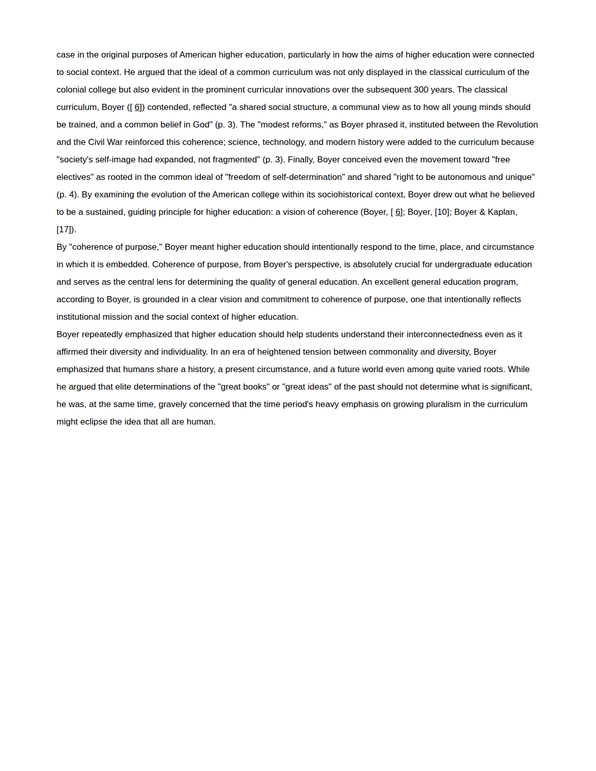case in the original purposes of American higher education, particularly in how the aims of higher education were connected to social context. He argued that the ideal of a common curriculum was not only displayed in the classical curriculum of the colonial college but also evident in the prominent curricular innovations over the subsequent 300 years. The classical curriculum, Boyer ([ 6]) contended, reflected "a shared social structure, a communal view as to how all young minds should be trained, and a common belief in God" (p. 3). The "modest reforms," as Boyer phrased it, instituted between the Revolution and the Civil War reinforced this coherence; science, technology, and modern history were added to the curriculum because "society's self-image had expanded, not fragmented" (p. 3). Finally, Boyer conceived even the movement toward "free electives" as rooted in the common ideal of "freedom of self-determination" and shared "right to be autonomous and unique" (p. 4). By examining the evolution of the American college within its sociohistorical context, Boyer drew out what he believed to be a sustained, guiding principle for higher education: a vision of coherence (Boyer, [ 6]; Boyer, [10]; Boyer & Kaplan, [17]).
By "coherence of purpose," Boyer meant higher education should intentionally respond to the time, place, and circumstance in which it is embedded. Coherence of purpose, from Boyer's perspective, is absolutely crucial for undergraduate education and serves as the central lens for determining the quality of general education. An excellent general education program, according to Boyer, is grounded in a clear vision and commitment to coherence of purpose, one that intentionally reflects institutional mission and the social context of higher education.
Boyer repeatedly emphasized that higher education should help students understand their interconnectedness even as it affirmed their diversity and individuality. In an era of heightened tension between commonality and diversity, Boyer emphasized that humans share a history, a present circumstance, and a future world even among quite varied roots. While he argued that elite determinations of the "great books" or "great ideas" of the past should not determine what is significant, he was, at the same time, gravely concerned that the time period's heavy emphasis on growing pluralism in the curriculum might eclipse the idea that all are human.